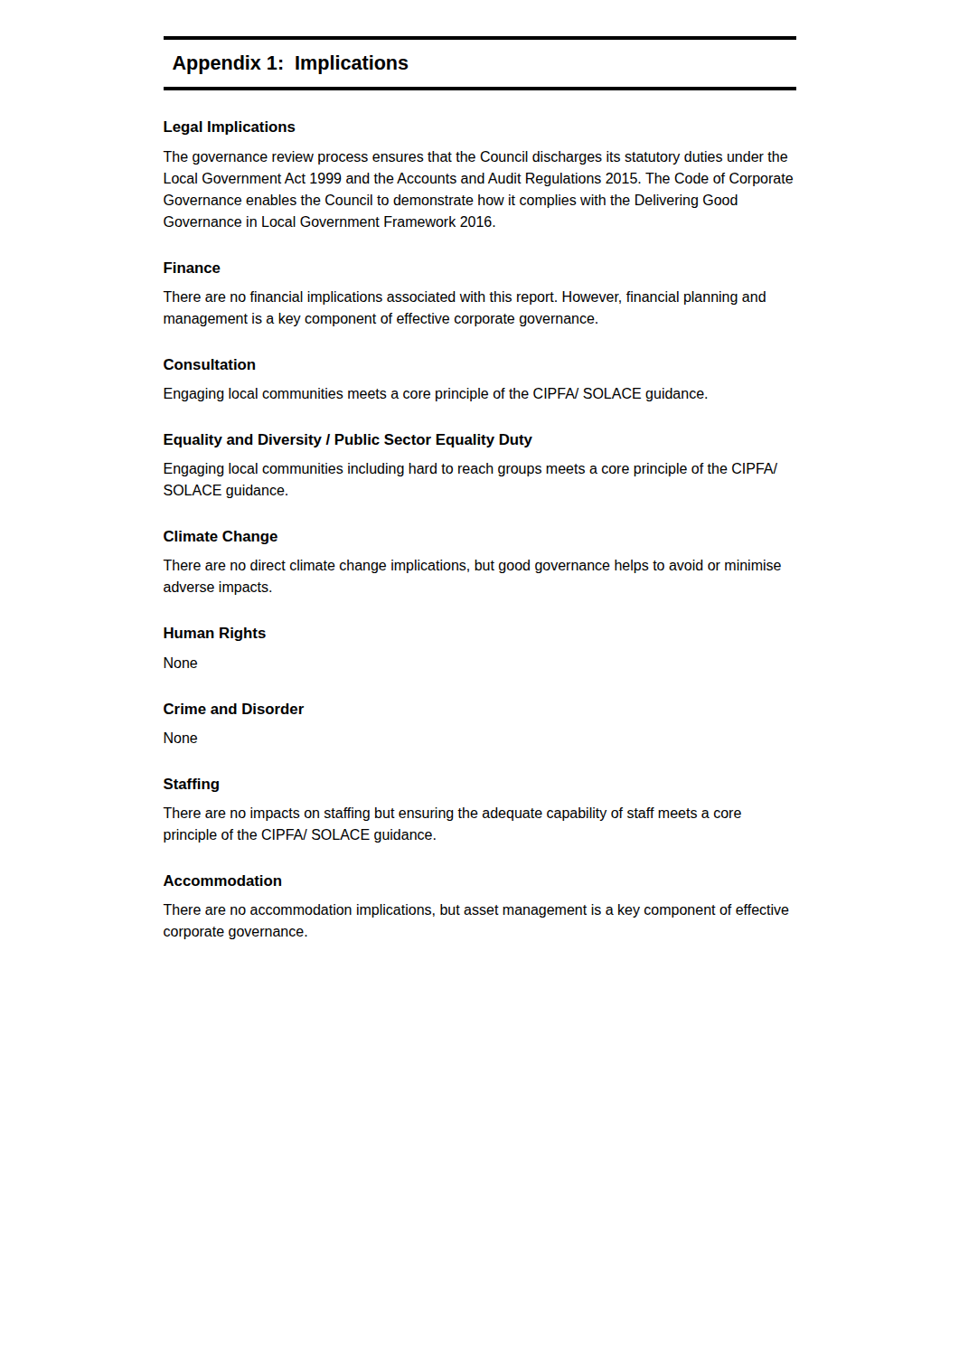Appendix 1: Implications
Legal Implications
The governance review process ensures that the Council discharges its statutory duties under the Local Government Act 1999 and the Accounts and Audit Regulations 2015. The Code of Corporate Governance enables the Council to demonstrate how it complies with the Delivering Good Governance in Local Government Framework 2016.
Finance
There are no financial implications associated with this report. However, financial planning and management is a key component of effective corporate governance.
Consultation
Engaging local communities meets a core principle of the CIPFA/ SOLACE guidance.
Equality and Diversity / Public Sector Equality Duty
Engaging local communities including hard to reach groups meets a core principle of the CIPFA/ SOLACE guidance.
Climate Change
There are no direct climate change implications, but good governance helps to avoid or minimise adverse impacts.
Human Rights
None
Crime and Disorder
None
Staffing
There are no impacts on staffing but ensuring the adequate capability of staff meets a core principle of the CIPFA/ SOLACE guidance.
Accommodation
There are no accommodation implications, but asset management is a key component of effective corporate governance.